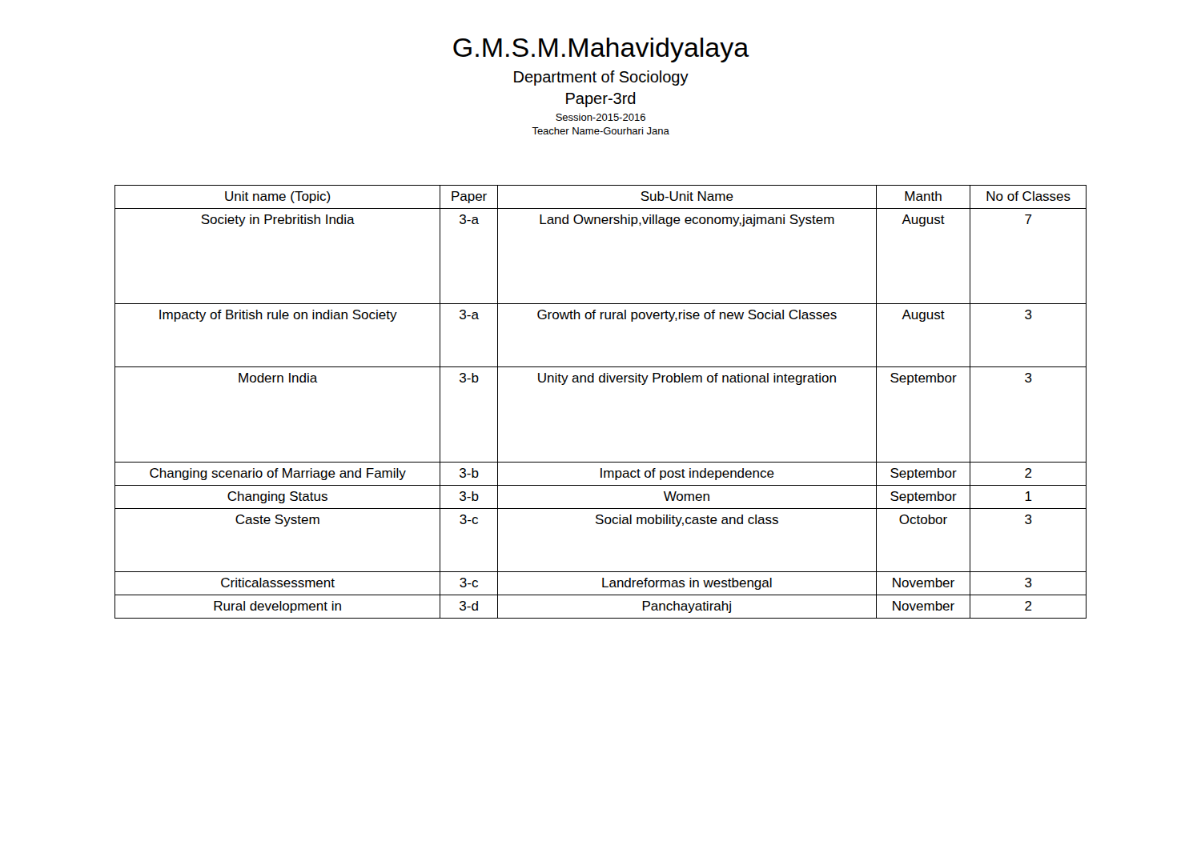G.M.S.M.Mahavidyalaya
Department of Sociology
Paper-3rd
Session-2015-2016
Teacher Name-Gourhari Jana
| Unit name (Topic) | Paper | Sub-Unit Name | Manth | No of Classes |
| --- | --- | --- | --- | --- |
| Society in Prebritish India | 3-a | Land Ownership,village economy,jajmani System | August | 7 |
| Impacty of British rule on indian Society | 3-a | Growth of rural poverty,rise of new Social Classes | August | 3 |
| Modern India | 3-b | Unity and diversity Problem of national integration | Septembor | 3 |
| Changing scenario of Marriage and Family | 3-b | Impact of post independence | Septembor | 2 |
| Changing Status | 3-b | Women | Septembor | 1 |
| Caste System | 3-c | Social mobility,caste and class | Octobor | 3 |
| Criticalassessment | 3-c | Landreformas in westbengal | November | 3 |
| Rural development in | 3-d | Panchayatirahj | November | 2 |